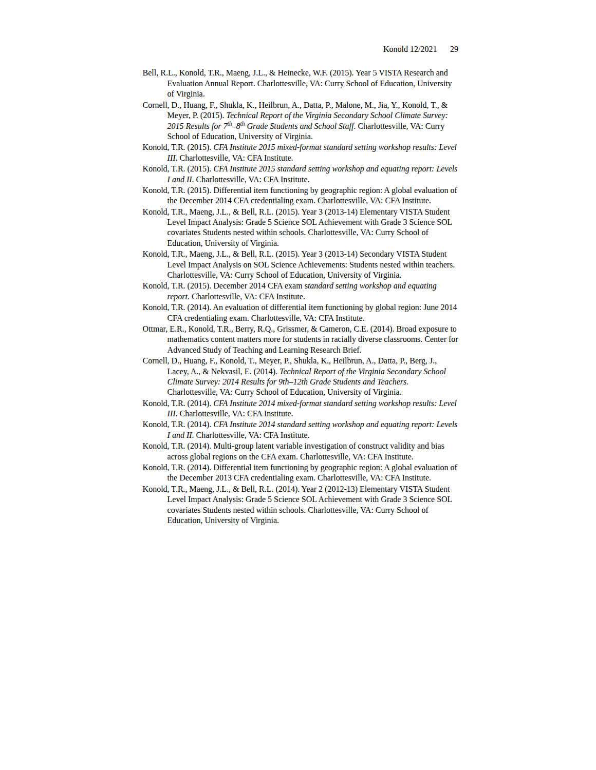Konold 12/202129
Bell, R.L., Konold, T.R., Maeng, J.L., & Heinecke, W.F. (2015). Year 5 VISTA Research and Evaluation Annual Report. Charlottesville, VA: Curry School of Education, University of Virginia.
Cornell, D., Huang, F., Shukla, K., Heilbrun, A., Datta, P., Malone, M., Jia, Y., Konold, T., & Meyer, P. (2015). Technical Report of the Virginia Secondary School Climate Survey: 2015 Results for 7th–8th Grade Students and School Staff. Charlottesville, VA: Curry School of Education, University of Virginia.
Konold, T.R. (2015). CFA Institute 2015 mixed-format standard setting workshop results: Level III. Charlottesville, VA: CFA Institute.
Konold, T.R. (2015). CFA Institute 2015 standard setting workshop and equating report: Levels I and II. Charlottesville, VA: CFA Institute.
Konold, T.R. (2015). Differential item functioning by geographic region: A global evaluation of the December 2014 CFA credentialing exam. Charlottesville, VA: CFA Institute.
Konold, T.R., Maeng, J.L., & Bell, R.L. (2015). Year 3 (2013-14) Elementary VISTA Student Level Impact Analysis: Grade 5 Science SOL Achievement with Grade 3 Science SOL covariates Students nested within schools. Charlottesville, VA: Curry School of Education, University of Virginia.
Konold, T.R., Maeng, J.L., & Bell, R.L. (2015). Year 3 (2013-14) Secondary VISTA Student Level Impact Analysis on SOL Science Achievements: Students nested within teachers. Charlottesville, VA: Curry School of Education, University of Virginia.
Konold, T.R. (2015). December 2014 CFA exam standard setting workshop and equating report. Charlottesville, VA: CFA Institute.
Konold, T.R. (2014). An evaluation of differential item functioning by global region: June 2014 CFA credentialing exam. Charlottesville, VA: CFA Institute.
Ottmar, E.R., Konold, T.R., Berry, R.Q., Grissmer, & Cameron, C.E. (2014). Broad exposure to mathematics content matters more for students in racially diverse classrooms. Center for Advanced Study of Teaching and Learning Research Brief.
Cornell, D., Huang, F., Konold, T., Meyer, P., Shukla, K., Heilbrun, A., Datta, P., Berg, J., Lacey, A., & Nekvasil, E. (2014). Technical Report of the Virginia Secondary School Climate Survey: 2014 Results for 9th–12th Grade Students and Teachers. Charlottesville, VA: Curry School of Education, University of Virginia.
Konold, T.R. (2014). CFA Institute 2014 mixed-format standard setting workshop results: Level III. Charlottesville, VA: CFA Institute.
Konold, T.R. (2014). CFA Institute 2014 standard setting workshop and equating report: Levels I and II. Charlottesville, VA: CFA Institute.
Konold, T.R. (2014). Multi-group latent variable investigation of construct validity and bias across global regions on the CFA exam. Charlottesville, VA: CFA Institute.
Konold, T.R. (2014). Differential item functioning by geographic region: A global evaluation of the December 2013 CFA credentialing exam. Charlottesville, VA: CFA Institute.
Konold, T.R., Maeng, J.L., & Bell, R.L. (2014). Year 2 (2012-13) Elementary VISTA Student Level Impact Analysis: Grade 5 Science SOL Achievement with Grade 3 Science SOL covariates Students nested within schools. Charlottesville, VA: Curry School of Education, University of Virginia.